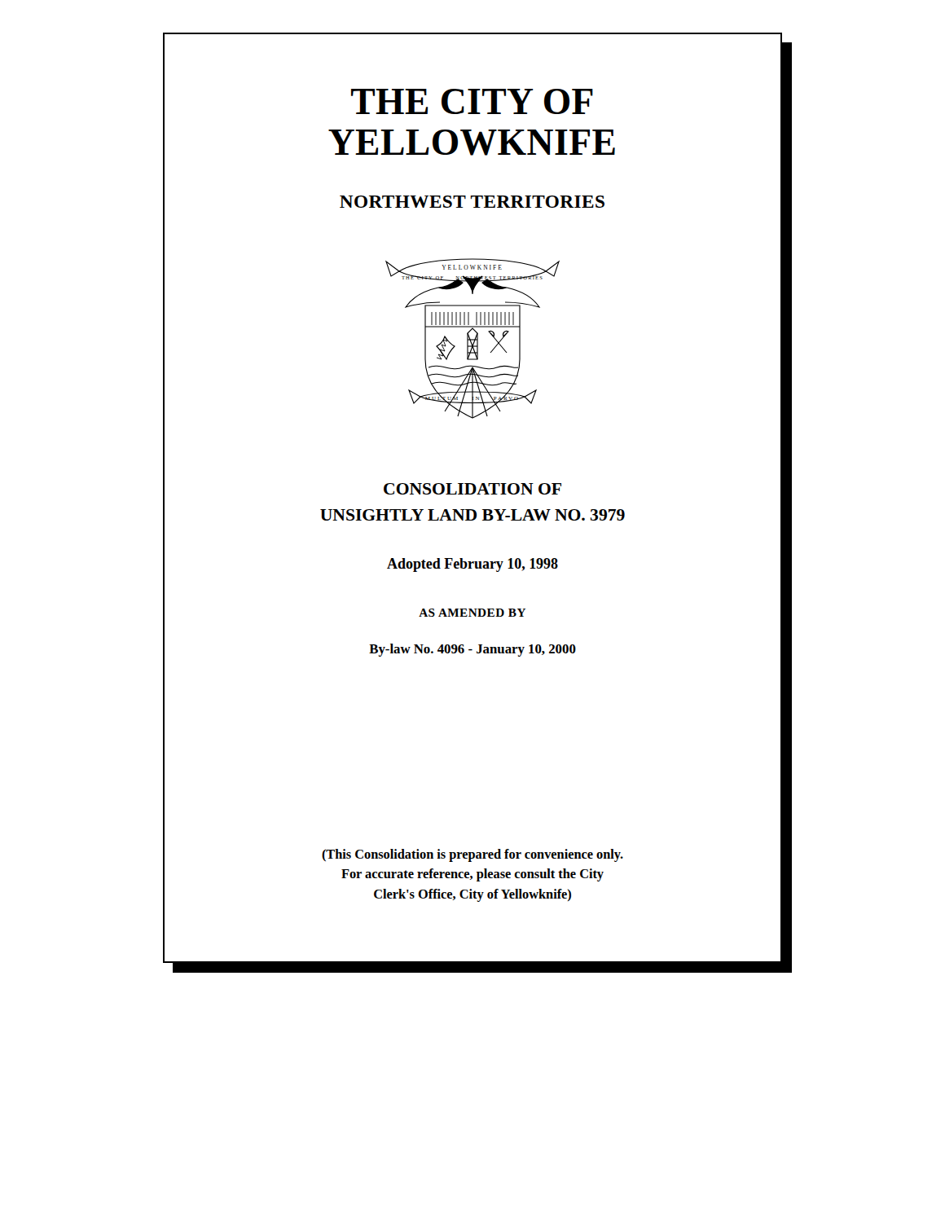THE CITY OF YELLOWKNIFE
NORTHWEST TERRITORIES
YELLOWKNIFE THE CITY OF NORTHWEST TERRITORIES MULTUM IN PARVO
CONSOLIDATION OF
UNSIGHTLY LAND BY-LAW NO. 3979
Adopted February 10, 1998
AS AMENDED BY
By-law No. 4096 - January 10, 2000
(This Consolidation is prepared for convenience only.
For accurate reference, please consult the City
Clerk's Office, City of Yellowknife)